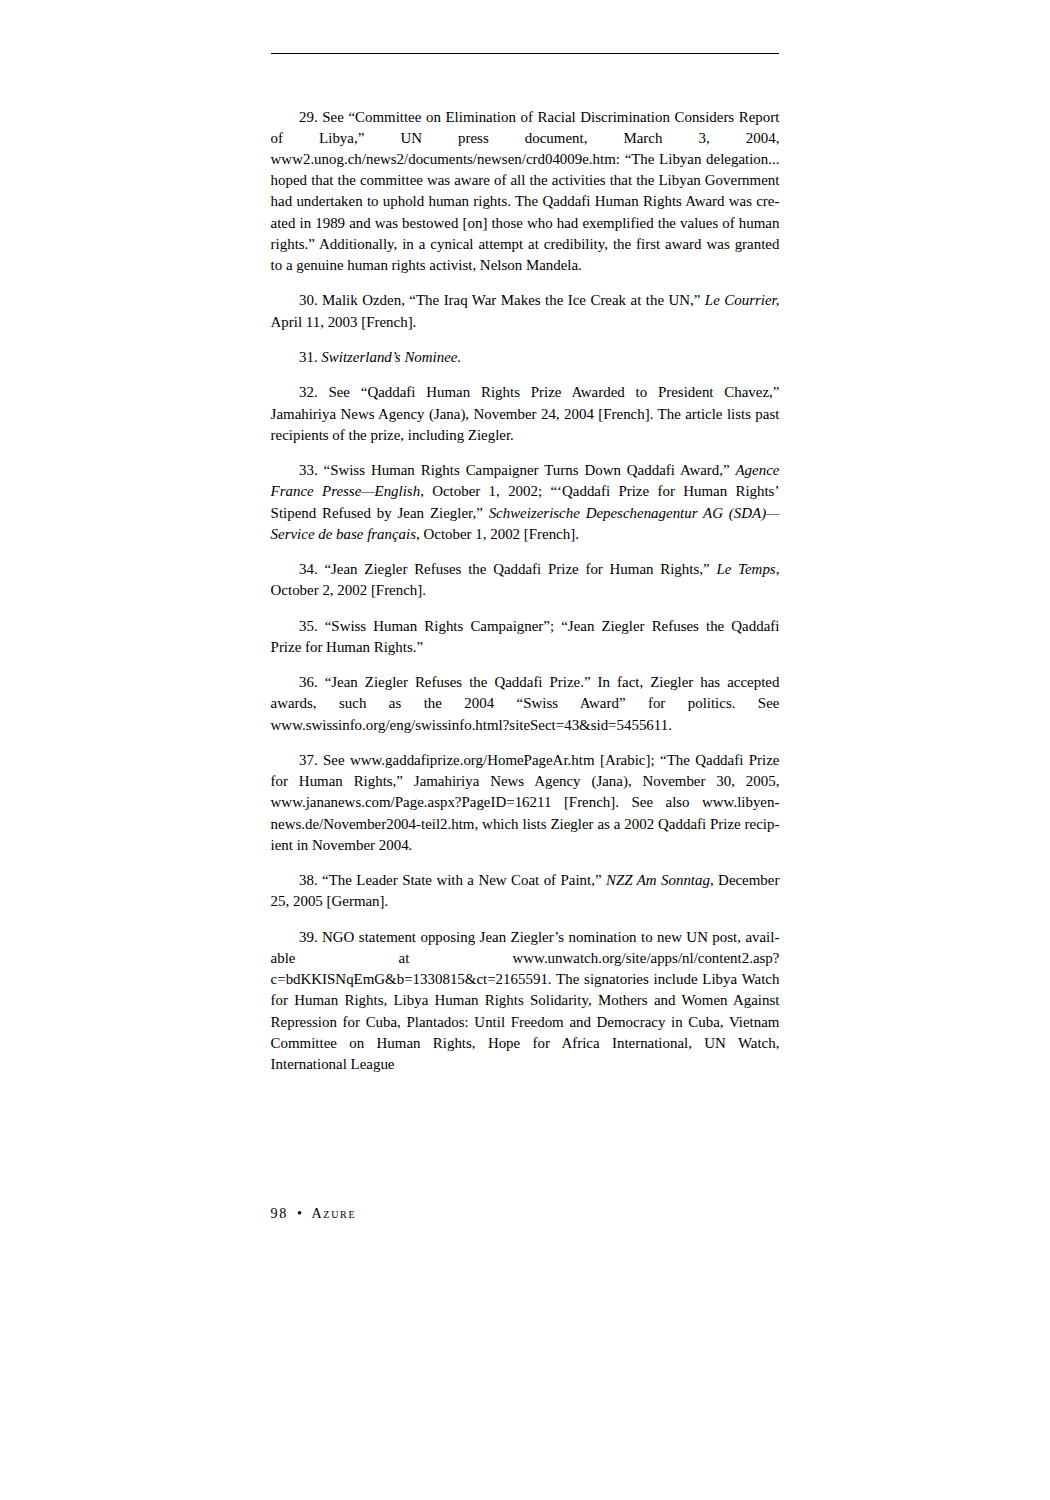29. See “Committee on Elimination of Racial Discrimination Considers Report of Libya,” UN press document, March 3, 2004, www2.unog.ch/news2/documents/newsen/crd04009e.htm: “The Libyan delegation... hoped that the committee was aware of all the activities that the Libyan Government had undertaken to uphold human rights. The Qaddafi Human Rights Award was created in 1989 and was bestowed [on] those who had exemplified the values of human rights.” Additionally, in a cynical attempt at credibility, the first award was granted to a genuine human rights activist, Nelson Mandela.
30. Malik Ozden, “The Iraq War Makes the Ice Creak at the UN,” Le Courrier, April 11, 2003 [French].
31. Switzerland’s Nominee.
32. See “Qaddafi Human Rights Prize Awarded to President Chavez,” Jamahiriya News Agency (Jana), November 24, 2004 [French]. The article lists past recipients of the prize, including Ziegler.
33. “Swiss Human Rights Campaigner Turns Down Qaddafi Award,” Agence France Presse—English, October 1, 2002; “‘Qaddafi Prize for Human Rights’ Stipend Refused by Jean Ziegler,” Schweizerische Depeschenagentur AG (SDA)—Service de base français, October 1, 2002 [French].
34. “Jean Ziegler Refuses the Qaddafi Prize for Human Rights,” Le Temps, October 2, 2002 [French].
35. “Swiss Human Rights Campaigner”; “Jean Ziegler Refuses the Qaddafi Prize for Human Rights.”
36. “Jean Ziegler Refuses the Qaddafi Prize.” In fact, Ziegler has accepted awards, such as the 2004 “Swiss Award” for politics. See www.swissinfo.org/eng/swissinfo.html?siteSect=43&sid=5455611.
37. See www.gaddafiprize.org/HomePageAr.htm [Arabic]; “The Qaddafi Prize for Human Rights,” Jamahiriya News Agency (Jana), November 30, 2005, www.jananews.com/Page.aspx?PageID=16211 [French]. See also www.libyen-news.de/November2004-teil2.htm, which lists Ziegler as a 2002 Qaddafi Prize recipient in November 2004.
38. “The Leader State with a New Coat of Paint,” NZZ Am Sonntag, December 25, 2005 [German].
39. NGO statement opposing Jean Ziegler’s nomination to new UN post, available at www.unwatch.org/site/apps/nl/content2.asp?c=bdKKISNqEmG&b=1330815&ct=2165591. The signatories include Libya Watch for Human Rights, Libya Human Rights Solidarity, Mothers and Women Against Repression for Cuba, Plantados: Until Freedom and Democracy in Cuba, Vietnam Committee on Human Rights, Hope for Africa International, UN Watch, International League
98 • Azure